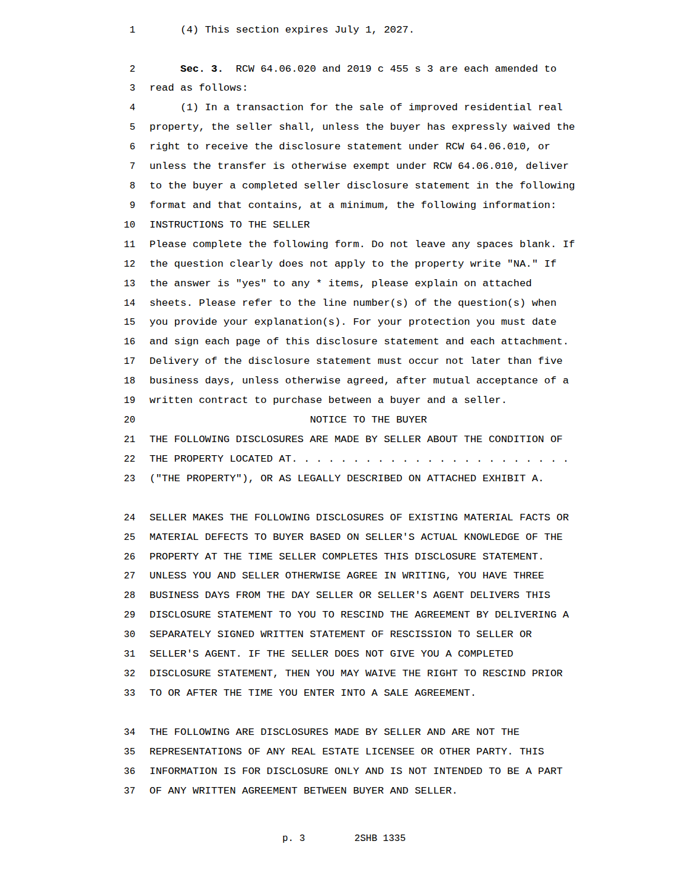1
(4) This section expires July 1, 2027.
2
Sec. 3. RCW 64.06.020 and 2019 c 455 s 3 are each amended to
3
read as follows:
4
(1) In a transaction for the sale of improved residential real
5
property, the seller shall, unless the buyer has expressly waived the
6
right to receive the disclosure statement under RCW 64.06.010, or
7
unless the transfer is otherwise exempt under RCW 64.06.010, deliver
8
to the buyer a completed seller disclosure statement in the following
9
format and that contains, at a minimum, the following information:
10
INSTRUCTIONS TO THE SELLER
11
Please complete the following form. Do not leave any spaces blank. If
12
the question clearly does not apply to the property write "NA." If
13
the answer is "yes" to any * items, please explain on attached
14
sheets. Please refer to the line number(s) of the question(s) when
15
you provide your explanation(s). For your protection you must date
16
and sign each page of this disclosure statement and each attachment.
17
Delivery of the disclosure statement must occur not later than five
18
business days, unless otherwise agreed, after mutual acceptance of a
19
written contract to purchase between a buyer and a seller.
20
NOTICE TO THE BUYER
21
THE FOLLOWING DISCLOSURES ARE MADE BY SELLER ABOUT THE CONDITION OF
22
THE PROPERTY LOCATED AT. . . . . . . . . . . . . . . . . . . . . . .
23
("THE PROPERTY"), OR AS LEGALLY DESCRIBED ON ATTACHED EXHIBIT A.
24
SELLER MAKES THE FOLLOWING DISCLOSURES OF EXISTING MATERIAL FACTS OR
25
MATERIAL DEFECTS TO BUYER BASED ON SELLER'S ACTUAL KNOWLEDGE OF THE
26
PROPERTY AT THE TIME SELLER COMPLETES THIS DISCLOSURE STATEMENT.
27
UNLESS YOU AND SELLER OTHERWISE AGREE IN WRITING, YOU HAVE THREE
28
BUSINESS DAYS FROM THE DAY SELLER OR SELLER'S AGENT DELIVERS THIS
29
DISCLOSURE STATEMENT TO YOU TO RESCIND THE AGREEMENT BY DELIVERING A
30
SEPARATELY SIGNED WRITTEN STATEMENT OF RESCISSION TO SELLER OR
31
SELLER'S AGENT. IF THE SELLER DOES NOT GIVE YOU A COMPLETED
32
DISCLOSURE STATEMENT, THEN YOU MAY WAIVE THE RIGHT TO RESCIND PRIOR
33
TO OR AFTER THE TIME YOU ENTER INTO A SALE AGREEMENT.
34
THE FOLLOWING ARE DISCLOSURES MADE BY SELLER AND ARE NOT THE
35
REPRESENTATIONS OF ANY REAL ESTATE LICENSEE OR OTHER PARTY. THIS
36
INFORMATION IS FOR DISCLOSURE ONLY AND IS NOT INTENDED TO BE A PART
37
OF ANY WRITTEN AGREEMENT BETWEEN BUYER AND SELLER.
p. 3 2SHB 1335